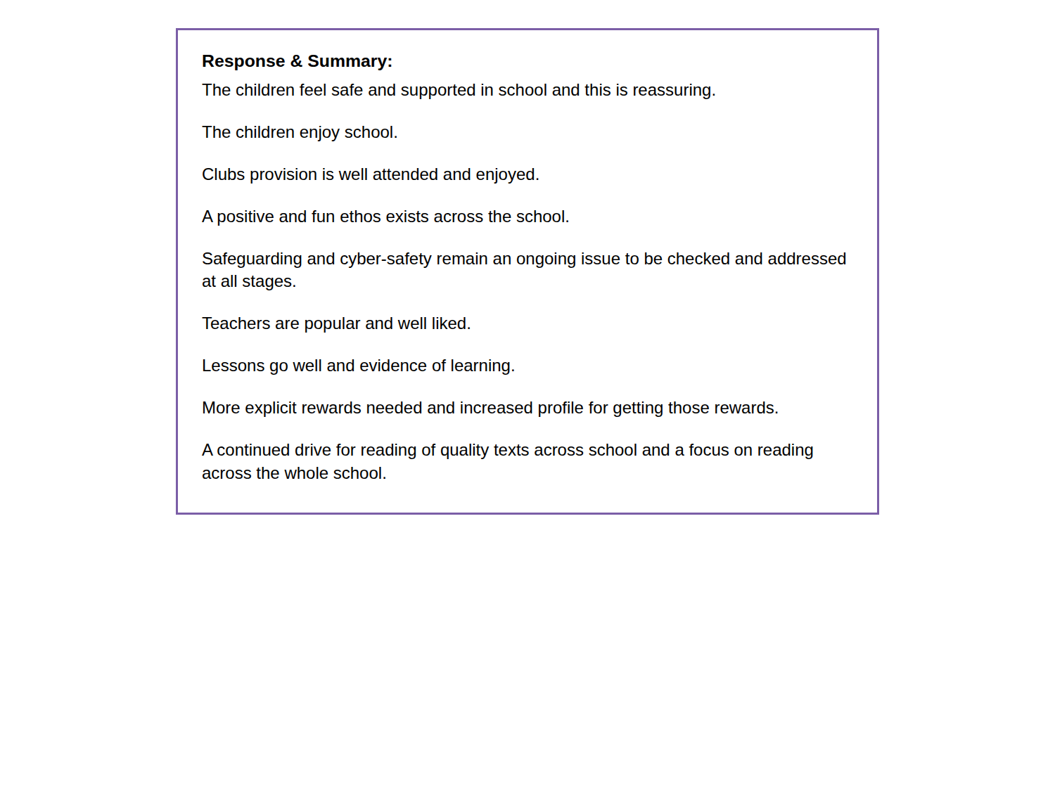Response & Summary:
The children feel safe and supported in school and this is reassuring.
The children enjoy school.
Clubs provision is well attended and enjoyed.
A positive and fun ethos exists across the school.
Safeguarding and cyber-safety remain an ongoing issue to be checked and addressed at all stages.
Teachers are popular and well liked.
Lessons go well and evidence of learning.
More explicit rewards needed and increased profile for getting those rewards.
A continued drive for reading of quality texts across school and a focus on reading across the whole school.